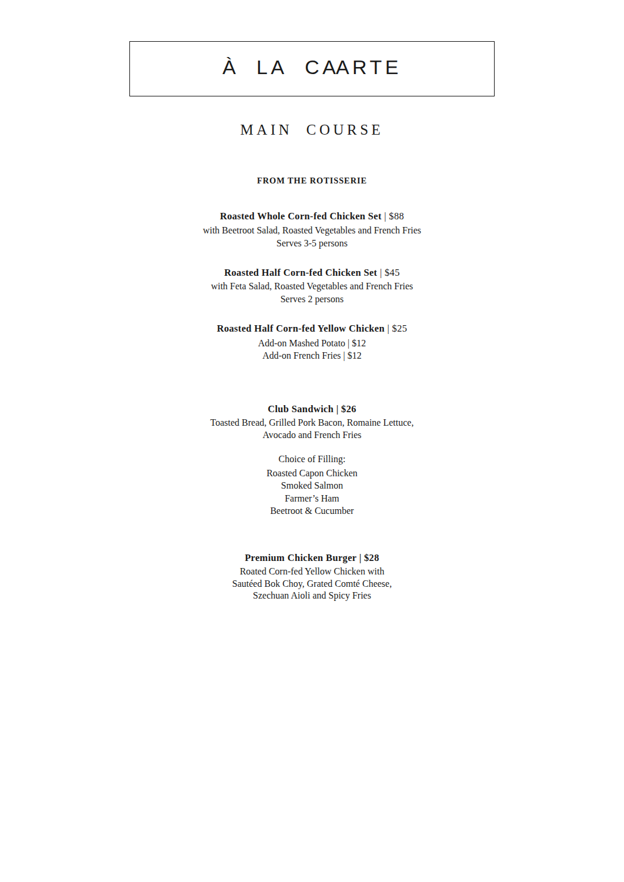À LA CAARTE
MAIN COURSE
FROM THE ROTISSERIE
Roasted Whole Corn-fed Chicken Set | $88
with Beetroot Salad, Roasted Vegetables and French Fries
Serves 3-5 persons
Roasted Half Corn-fed Chicken Set | $45
with Feta Salad, Roasted Vegetables and French Fries
Serves 2 persons
Roasted Half Corn-fed Yellow Chicken | $25
Add-on Mashed Potato | $12
Add-on French Fries | $12
Club Sandwich | $26
Toasted Bread, Grilled Pork Bacon, Romaine Lettuce,
Avocado and French Fries
Choice of Filling:
Roasted Capon Chicken
Smoked Salmon
Farmer’s Ham
Beetroot & Cucumber
Premium Chicken Burger | $28
Roated Corn-fed Yellow Chicken with
Sautéed Bok Choy, Grated Comté Cheese,
Szechuan Aioli and Spicy Fries